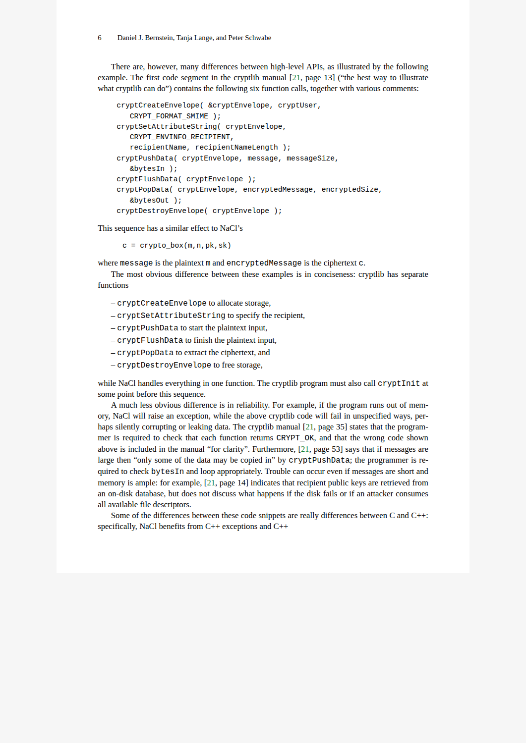6 Daniel J. Bernstein, Tanja Lange, and Peter Schwabe
There are, however, many differences between high-level APIs, as illustrated by the following example. The first code segment in the cryptlib manual [21, page 13] (“the best way to illustrate what cryptlib can do”) contains the following six function calls, together with various comments:
cryptCreateEnvelope( &cryptEnvelope, cryptUser,
   CRYPT_FORMAT_SMIME );
cryptSetAttributeString( cryptEnvelope,
   CRYPT_ENVINFO_RECIPIENT,
   recipientName, recipientNameLength );
cryptPushData( cryptEnvelope, message, messageSize,
   &bytesIn );
cryptFlushData( cryptEnvelope );
cryptPopData( cryptEnvelope, encryptedMessage, encryptedSize,
   &bytesOut );
cryptDestroyEnvelope( cryptEnvelope );
This sequence has a similar effect to NaCl’s
c = crypto_box(m,n,pk,sk)
where message is the plaintext m and encryptedMessage is the ciphertext c.
The most obvious difference between these examples is in conciseness: cryptlib has separate functions
cryptCreateEnvelope to allocate storage,
cryptSetAttributeString to specify the recipient,
cryptPushData to start the plaintext input,
cryptFlushData to finish the plaintext input,
cryptPopData to extract the ciphertext, and
cryptDestroyEnvelope to free storage,
while NaCl handles everything in one function. The cryptlib program must also call cryptInit at some point before this sequence.
A much less obvious difference is in reliability. For example, if the program runs out of memory, NaCl will raise an exception, while the above cryptlib code will fail in unspecified ways, perhaps silently corrupting or leaking data. The cryptlib manual [21, page 35] states that the programmer is required to check that each function returns CRYPT_OK, and that the wrong code shown above is included in the manual “for clarity”. Furthermore, [21, page 53] says that if messages are large then “only some of the data may be copied in” by cryptPushData; the programmer is required to check bytesIn and loop appropriately. Trouble can occur even if messages are short and memory is ample: for example, [21, page 14] indicates that recipient public keys are retrieved from an on-disk database, but does not discuss what happens if the disk fails or if an attacker consumes all available file descriptors.
Some of the differences between these code snippets are really differences between C and C++: specifically, NaCl benefits from C++ exceptions and C++